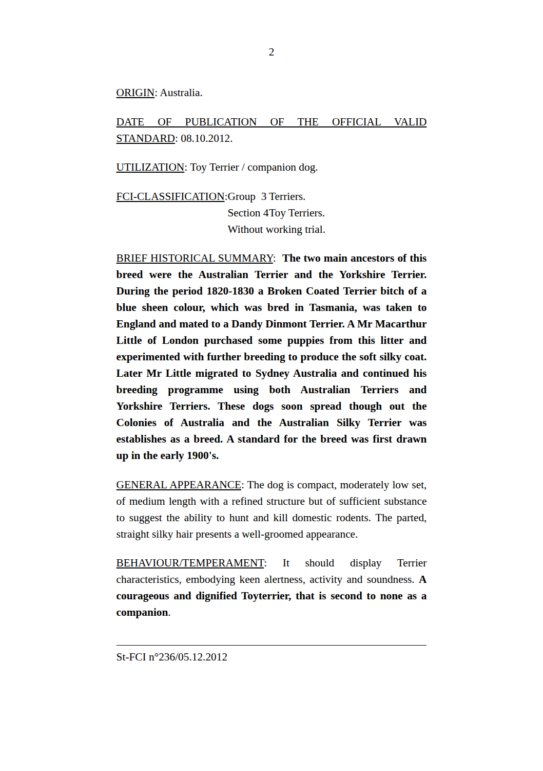2
ORIGIN: Australia.
DATE OF PUBLICATION OF THE OFFICIAL VALID STANDARD: 08.10.2012.
UTILIZATION: Toy Terrier / companion dog.
| FCI-CLASSIFICATION : | Group 3 | Terriers. |
| | Section 4 | Toy Terriers. |
| | Without working trial. |
BRIEF HISTORICAL SUMMARY: The two main ancestors of this breed were the Australian Terrier and the Yorkshire Terrier. During the period 1820-1830 a Broken Coated Terrier bitch of a blue sheen colour, which was bred in Tasmania, was taken to England and mated to a Dandy Dinmont Terrier. A Mr Macarthur Little of London purchased some puppies from this litter and experimented with further breeding to produce the soft silky coat. Later Mr Little migrated to Sydney Australia and continued his breeding programme using both Australian Terriers and Yorkshire Terriers. These dogs soon spread though out the Colonies of Australia and the Australian Silky Terrier was establishes as a breed. A standard for the breed was first drawn up in the early 1900's.
GENERAL APPEARANCE: The dog is compact, moderately low set, of medium length with a refined structure but of sufficient substance to suggest the ability to hunt and kill domestic rodents. The parted, straight silky hair presents a well-groomed appearance.
BEHAVIOUR/TEMPERAMENT: It should display Terrier characteristics, embodying keen alertness, activity and soundness. A courageous and dignified Toyterrier, that is second to none as a companion.
St-FCI n°236/05.12.2012